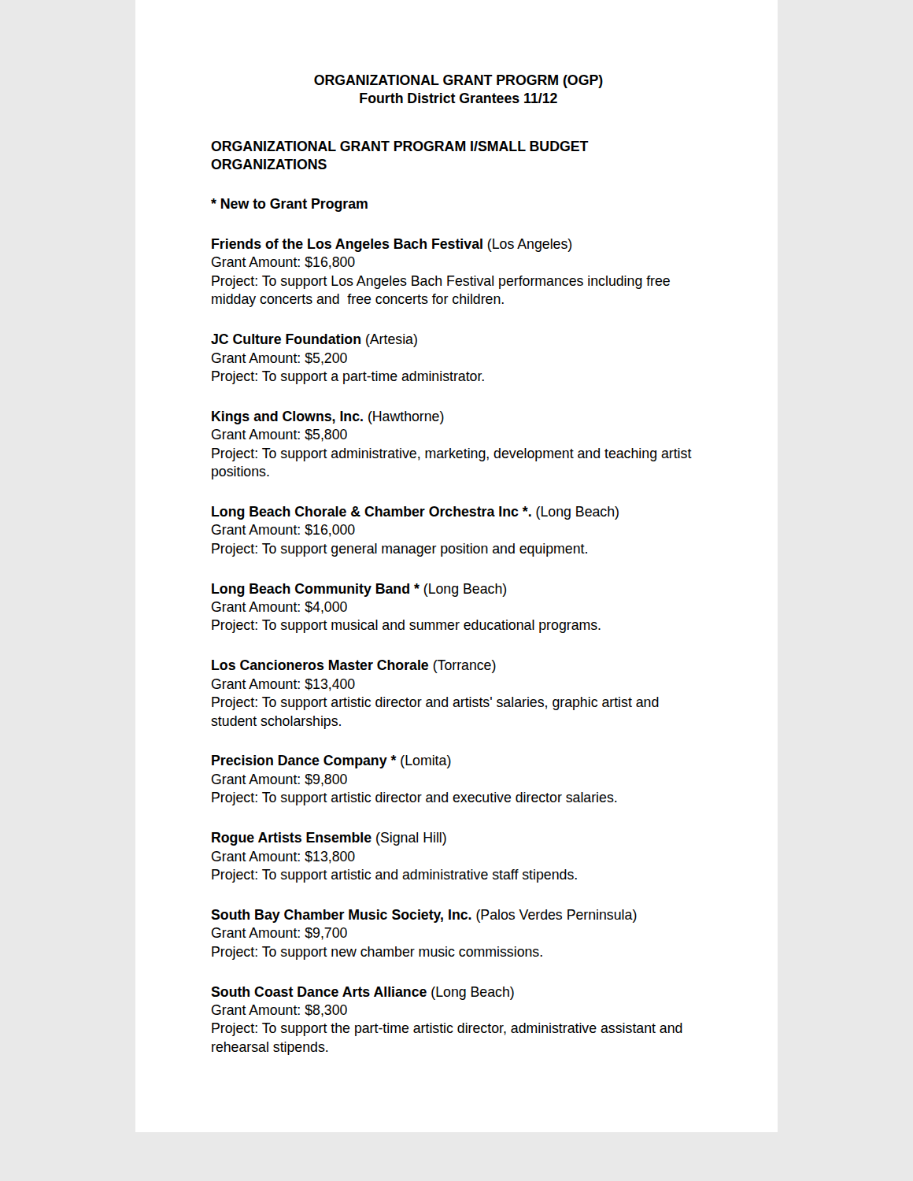ORGANIZATIONAL GRANT PROGRM (OGP)Fourth District Grantees 11/12
ORGANIZATIONAL GRANT PROGRAM I/SMALL BUDGET ORGANIZATIONS
* New to Grant Program
Friends of the Los Angeles Bach Festival (Los Angeles)
Grant Amount: $16,800
Project: To support Los Angeles Bach Festival performances including free midday concerts and free concerts for children.
JC Culture Foundation (Artesia)
Grant Amount: $5,200
Project: To support a part-time administrator.
Kings and Clowns, Inc. (Hawthorne)
Grant Amount: $5,800
Project: To support administrative, marketing, development and teaching artist positions.
Long Beach Chorale & Chamber Orchestra Inc *. (Long Beach)
Grant Amount: $16,000
Project: To support general manager position and equipment.
Long Beach Community Band * (Long Beach)
Grant Amount: $4,000
Project: To support musical and summer educational programs.
Los Cancioneros Master Chorale (Torrance)
Grant Amount: $13,400
Project: To support artistic director and artists' salaries, graphic artist and student scholarships.
Precision Dance Company * (Lomita)
Grant Amount: $9,800
Project: To support artistic director and executive director salaries.
Rogue Artists Ensemble (Signal Hill)
Grant Amount: $13,800
Project: To support artistic and administrative staff stipends.
South Bay Chamber Music Society, Inc. (Palos Verdes Perninsula)
Grant Amount: $9,700
Project: To support new chamber music commissions.
South Coast Dance Arts Alliance (Long Beach)
Grant Amount: $8,300
Project: To support the part-time artistic director, administrative assistant and rehearsal stipends.